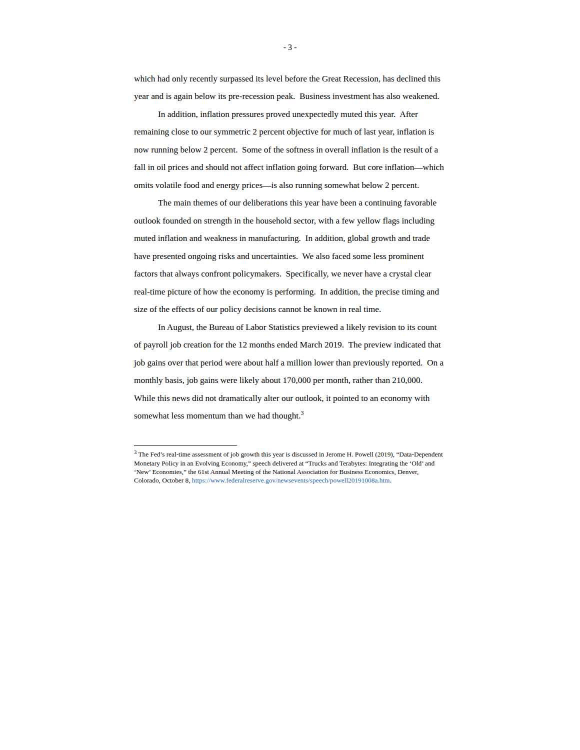- 3 -
which had only recently surpassed its level before the Great Recession, has declined this year and is again below its pre-recession peak. Business investment has also weakened.
In addition, inflation pressures proved unexpectedly muted this year. After remaining close to our symmetric 2 percent objective for much of last year, inflation is now running below 2 percent. Some of the softness in overall inflation is the result of a fall in oil prices and should not affect inflation going forward. But core inflation—which omits volatile food and energy prices—is also running somewhat below 2 percent.
The main themes of our deliberations this year have been a continuing favorable outlook founded on strength in the household sector, with a few yellow flags including muted inflation and weakness in manufacturing. In addition, global growth and trade have presented ongoing risks and uncertainties. We also faced some less prominent factors that always confront policymakers. Specifically, we never have a crystal clear real-time picture of how the economy is performing. In addition, the precise timing and size of the effects of our policy decisions cannot be known in real time.
In August, the Bureau of Labor Statistics previewed a likely revision to its count of payroll job creation for the 12 months ended March 2019. The preview indicated that job gains over that period were about half a million lower than previously reported. On a monthly basis, job gains were likely about 170,000 per month, rather than 210,000. While this news did not dramatically alter our outlook, it pointed to an economy with somewhat less momentum than we had thought.3
3 The Fed’s real-time assessment of job growth this year is discussed in Jerome H. Powell (2019), “Data-Dependent Monetary Policy in an Evolving Economy,” speech delivered at “Trucks and Terabytes: Integrating the ‘Old’ and ‘New’ Economies,” the 61st Annual Meeting of the National Association for Business Economics, Denver, Colorado, October 8, https://www.federalreserve.gov/newsevents/speech/powell20191008a.htm.